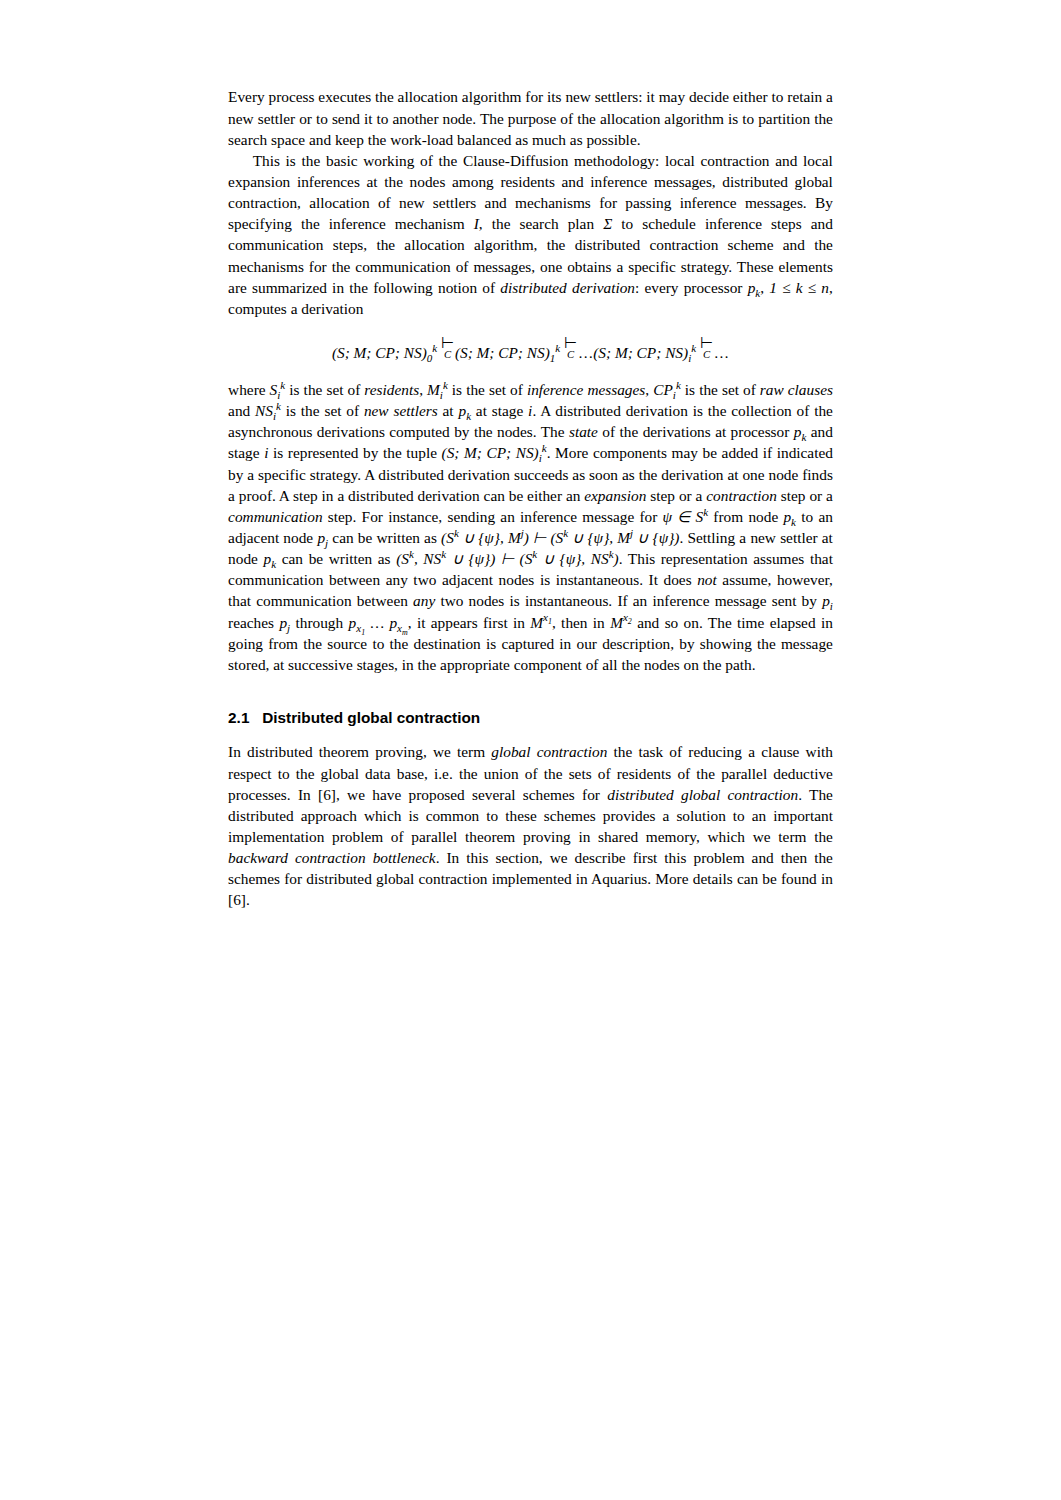Every process executes the allocation algorithm for its new settlers: it may decide either to retain a new settler or to send it to another node. The purpose of the allocation algorithm is to partition the search space and keep the work-load balanced as much as possible.
This is the basic working of the Clause-Diffusion methodology: local contraction and local expansion inferences at the nodes among residents and inference messages, distributed global contraction, allocation of new settlers and mechanisms for passing inference messages. By specifying the inference mechanism I, the search plan Σ to schedule inference steps and communication steps, the allocation algorithm, the distributed contraction scheme and the mechanisms for the communication of messages, one obtains a specific strategy. These elements are summarized in the following notion of distributed derivation: every processor pk, 1 ≤ k ≤ n, computes a derivation
(S; M; CP; NS)0k ⊢C(S; M; CP; NS)1k ⊢C…(S; M; CP; NS)ik ⊢C…
where Sik is the set of residents, Mik is the set of inference messages, CPik is the set of raw clauses and NSik is the set of new settlers at pk at stage i. A distributed derivation is the collection of the asynchronous derivations computed by the nodes. The state of the derivations at processor pk and stage i is represented by the tuple (S; M; CP; NS)ik. More components may be added if indicated by a specific strategy. A distributed derivation succeeds as soon as the derivation at one node finds a proof. A step in a distributed derivation can be either an expansion step or a contraction step or a communication step. For instance, sending an inference message for ψ ∈ Sk from node pk to an adjacent node pj can be written as (Sk ∪ {ψ}, Mj) ⊢ (Sk ∪ {ψ}, Mj ∪ {ψ}). Settling a new settler at node pk can be written as (Sk, NSk ∪ {ψ}) ⊢ (Sk ∪ {ψ}, NSk). This representation assumes that communication between any two adjacent nodes is instantaneous. It does not assume, however, that communication between any two nodes is instantaneous. If an inference message sent by pi reaches pj through px1 … pxm, it appears first in Mx1, then in Mx2 and so on. The time elapsed in going from the source to the destination is captured in our description, by showing the message stored, at successive stages, in the appropriate component of all the nodes on the path.
2.1 Distributed global contraction
In distributed theorem proving, we term global contraction the task of reducing a clause with respect to the global data base, i.e. the union of the sets of residents of the parallel deductive processes. In [6], we have proposed several schemes for distributed global contraction. The distributed approach which is common to these schemes provides a solution to an important implementation problem of parallel theorem proving in shared memory, which we term the backward contraction bottleneck. In this section, we describe first this problem and then the schemes for distributed global contraction implemented in Aquarius. More details can be found in [6].